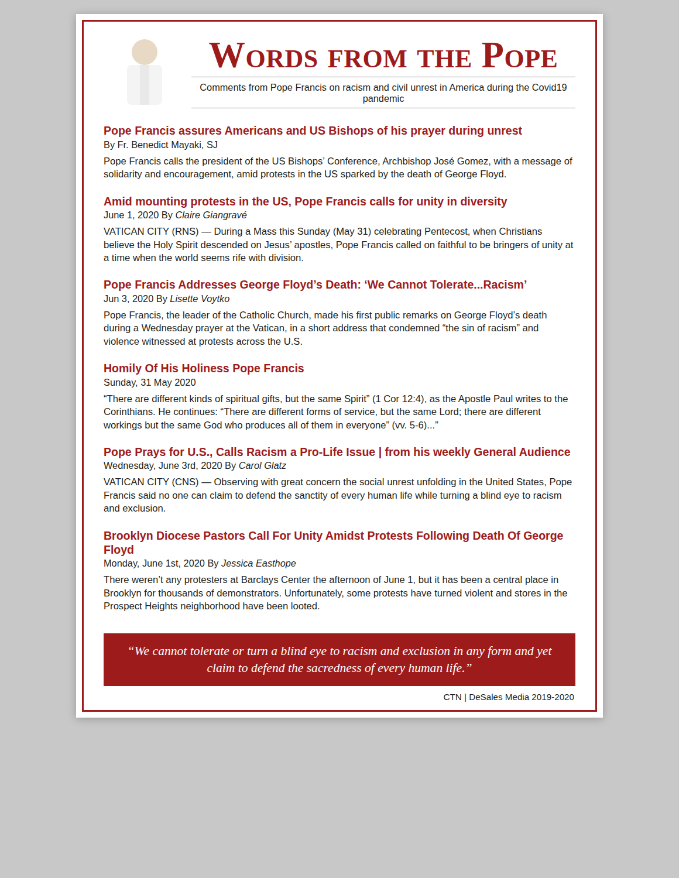Words from the Pope
Comments from Pope Francis on racism and civil unrest in America during the Covid19 pandemic
Pope Francis assures Americans and US Bishops of his prayer during unrest
By Fr. Benedict Mayaki, SJ
Pope Francis calls the president of the US Bishops’ Conference, Archbishop José Gomez, with a message of solidarity and encouragement, amid protests in the US sparked by the death of George Floyd.
Amid mounting protests in the US, Pope Francis calls for unity in diversity
June 1, 2020 By Claire Giangravé
VATICAN CITY (RNS) — During a Mass this Sunday (May 31) celebrating Pentecost, when Christians believe the Holy Spirit descended on Jesus’ apostles, Pope Francis called on faithful to be bringers of unity at a time when the world seems rife with division.
Pope Francis Addresses George Floyd’s Death: ‘We Cannot Tolerate...Racism’
Jun 3, 2020 By Lisette Voytko
Pope Francis, the leader of the Catholic Church, made his first public remarks on George Floyd’s death during a Wednesday prayer at the Vatican, in a short address that condemned “the sin of racism” and violence witnessed at protests across the U.S.
Homily Of His Holiness Pope Francis
Sunday, 31 May 2020
“There are different kinds of spiritual gifts, but the same Spirit” (1 Cor 12:4), as the Apostle Paul writes to the Corinthians. He continues: “There are different forms of service, but the same Lord; there are different workings but the same God who produces all of them in everyone” (vv. 5-6)...”
Pope Prays for U.S., Calls Racism a Pro-Life Issue | from his weekly General Audience
Wednesday, June 3rd, 2020 By Carol Glatz
VATICAN CITY (CNS) — Observing with great concern the social unrest unfolding in the United States, Pope Francis said no one can claim to defend the sanctity of every human life while turning a blind eye to racism and exclusion.
Brooklyn Diocese Pastors Call For Unity Amidst Protests Following Death Of George Floyd
Monday, June 1st, 2020 By Jessica Easthope
There weren’t any protesters at Barclays Center the afternoon of June 1, but it has been a central place in Brooklyn for thousands of demonstrators. Unfortunately, some protests have turned violent and stores in the Prospect Heights neighborhood have been looted.
“We cannot tolerate or turn a blind eye to racism and exclusion in any form and yet claim to defend the sacredness of every human life.”
CTN | DeSales Media 2019-2020